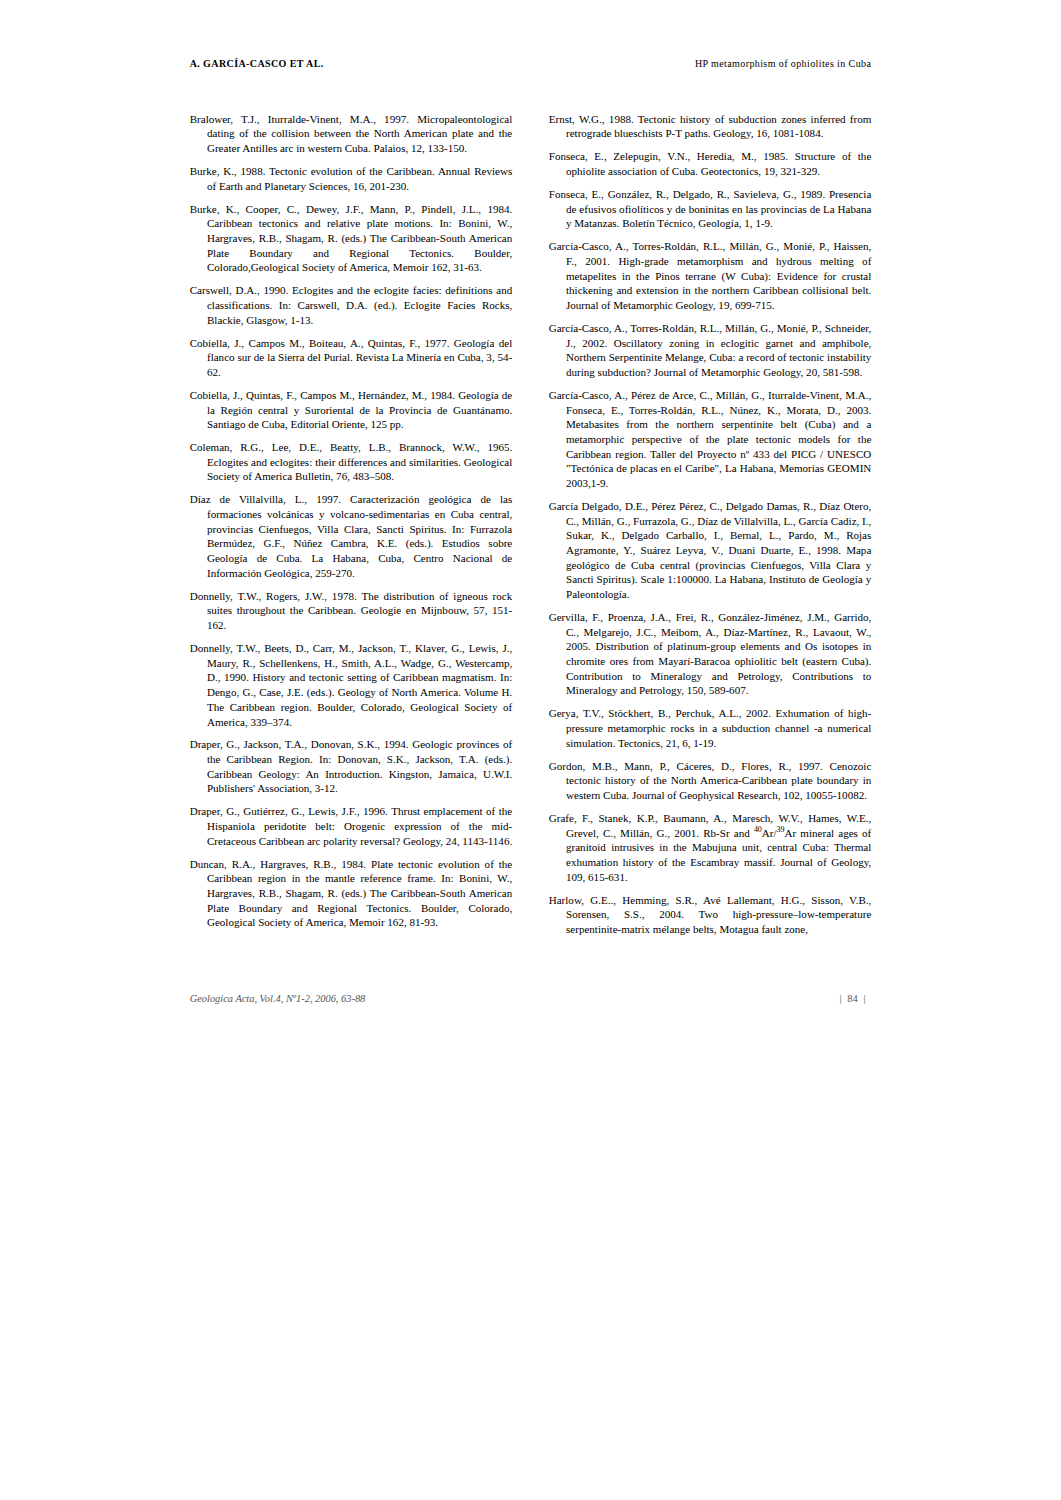A. García-Casco et al.
HP metamorphism of ophiolites in Cuba
Bralower, T.J., Iturralde-Vinent, M.A., 1997. Micropaleontological dating of the collision between the North American plate and the Greater Antilles arc in western Cuba. Palaios, 12, 133-150.
Burke, K., 1988. Tectonic evolution of the Caribbean. Annual Reviews of Earth and Planetary Sciences, 16, 201-230.
Burke, K., Cooper, C., Dewey, J.F., Mann, P., Pindell, J.L., 1984. Caribbean tectonics and relative plate motions. In: Bonini, W., Hargraves, R.B., Shagam, R. (eds.) The Caribbean-South American Plate Boundary and Regional Tectonics. Boulder, Colorado,Geological Society of America, Memoir 162, 31-63.
Carswell, D.A., 1990. Eclogites and the eclogite facies: definitions and classifications. In: Carswell, D.A. (ed.). Eclogite Facies Rocks, Blackie, Glasgow, 1-13.
Cobiella, J., Campos M., Boiteau, A., Quintas, F., 1977. Geología del flanco sur de la Sierra del Purial. Revista La Minería en Cuba, 3, 54-62.
Cobiella, J., Quintas, F., Campos M., Hernández, M., 1984. Geología de la Región central y Suroriental de la Provincia de Guantánamo. Santiago de Cuba, Editorial Oriente, 125 pp.
Coleman, R.G., Lee, D.E., Beatty, L.B., Brannock, W.W., 1965. Eclogites and eclogites: their differences and similarities. Geological Society of America Bulletin, 76, 483–508.
Díaz de Villalvilla, L., 1997. Caracterización geológica de las formaciones volcánicas y volcano-sedimentarias en Cuba central, provincias Cienfuegos, Villa Clara, Sancti Spiritus. In: Furrazola Bermúdez, G.F., Núñez Cambra, K.E. (eds.). Estudios sobre Geología de Cuba. La Habana, Cuba, Centro Nacional de Información Geológica, 259-270.
Donnelly, T.W., Rogers, J.W., 1978. The distribution of igneous rock suites throughout the Caribbean. Geologie en Mijnbouw, 57, 151-162.
Donnelly, T.W., Beets, D., Carr, M., Jackson, T., Klaver, G., Lewis, J., Maury, R., Schellenkens, H., Smith, A.L., Wadge, G., Westercamp, D., 1990. History and tectonic setting of Caribbean magmatism. In: Dengo, G., Case, J.E. (eds.). Geology of North America. Volume H. The Caribbean region. Boulder, Colorado, Geological Society of America, 339–374.
Draper, G., Jackson, T.A., Donovan, S.K., 1994. Geologic provinces of the Caribbean Region. In: Donovan, S.K., Jackson, T.A. (eds.). Caribbean Geology: An Introduction. Kingston, Jamaica, U.W.I. Publishers' Association, 3-12.
Draper, G., Gutiérrez, G., Lewis, J.F., 1996. Thrust emplacement of the Hispaniola peridotite belt: Orogenic expression of the mid-Cretaceous Caribbean arc polarity reversal? Geology, 24, 1143-1146.
Duncan, R.A., Hargraves, R.B., 1984. Plate tectonic evolution of the Caribbean region in the mantle reference frame. In: Bonini, W., Hargraves, R.B., Shagam, R. (eds.) The Caribbean-South American Plate Boundary and Regional Tectonics. Boulder, Colorado, Geological Society of America, Memoir 162, 81-93.
Ernst, W.G., 1988. Tectonic history of subduction zones inferred from retrograde blueschists P-T paths. Geology, 16, 1081-1084.
Fonseca, E., Zelepugin, V.N., Heredia, M., 1985. Structure of the ophiolite association of Cuba. Geotectonics, 19, 321-329.
Fonseca, E., González, R., Delgado, R., Savieleva, G., 1989. Presencia de efusivos ofiolíticos y de boninitas en las provincias de La Habana y Matanzas. Boletín Técnico, Geología, 1, 1-9.
García-Casco, A., Torres-Roldán, R.L., Millán, G., Monié, P., Haissen, F., 2001. High-grade metamorphism and hydrous melting of metapelites in the Pinos terrane (W Cuba): Evidence for crustal thickening and extension in the northern Caribbean collisional belt. Journal of Metamorphic Geology, 19, 699-715.
García-Casco, A., Torres-Roldán, R.L., Millán, G., Monié, P., Schneider, J., 2002. Oscillatory zoning in eclogitic garnet and amphibole, Northern Serpentinite Melange, Cuba: a record of tectonic instability during subduction? Journal of Metamorphic Geology, 20, 581-598.
García-Casco, A., Pérez de Arce, C., Millán, G., Iturralde-Vinent, M.A., Fonseca, E., Torres-Roldán, R.L., Núnez, K., Morata, D., 2003. Metabasites from the northern serpentinite belt (Cuba) and a metamorphic perspective of the plate tectonic models for the Caribbean region. Taller del Proyecto nº 433 del PICG / UNESCO "Tectónica de placas en el Caribe", La Habana, Memorias GEOMIN 2003,1-9.
García Delgado, D.E., Pérez Pérez, C., Delgado Damas, R., Díaz Otero, C., Millán, G., Furrazola, G., Díaz de Villalvilla, L., García Cadiz, I., Sukar, K., Delgado Carballo, I., Bernal, L., Pardo, M., Rojas Agramonte, Y., Suárez Leyva, V., Duani Duarte, E., 1998. Mapa geológico de Cuba central (provincias Cienfuegos, Villa Clara y Sancti Spiritus). Scale 1:100000. La Habana, Instituto de Geología y Paleontología.
Gervilla, F., Proenza, J.A., Frei, R., González-Jiménez, J.M., Garrido, C., Melgarejo, J.C., Meibom, A., Díaz-Martínez, R., Lavaout, W., 2005. Distribution of platinum-group elements and Os isotopes in chromite ores from Mayarí-Baracoa ophiolitic belt (eastern Cuba). Contribution to Mineralogy and Petrology, Contributions to Mineralogy and Petrology, 150, 589-607.
Gerya, T.V., Stöckhert, B., Perchuk, A.L., 2002. Exhumation of high-pressure metamorphic rocks in a subduction channel -a numerical simulation. Tectonics, 21, 6, 1-19.
Gordon, M.B., Mann, P., Cáceres, D., Flores, R., 1997. Cenozoic tectonic history of the North America-Caribbean plate boundary in western Cuba. Journal of Geophysical Research, 102, 10055-10082.
Grafe, F., Stanek, K.P., Baumann, A., Maresch, W.V., Hames, W.E., Grevel, C., Millán, G., 2001. Rb-Sr and 40Ar/39Ar mineral ages of granitoid intrusives in the Mabujuna unit, central Cuba: Thermal exhumation history of the Escambray massif. Journal of Geology, 109, 615-631.
Harlow, G.E.., Hemming, S.R., Avé Lallemant, H.G., Sisson, V.B., Sorensen, S.S., 2004. Two high-pressure–low-temperature serpentinite-matrix mélange belts, Motagua fault zone,
Geologica Acta, Vol.4, Nº1-2, 2006, 63-88
|84|